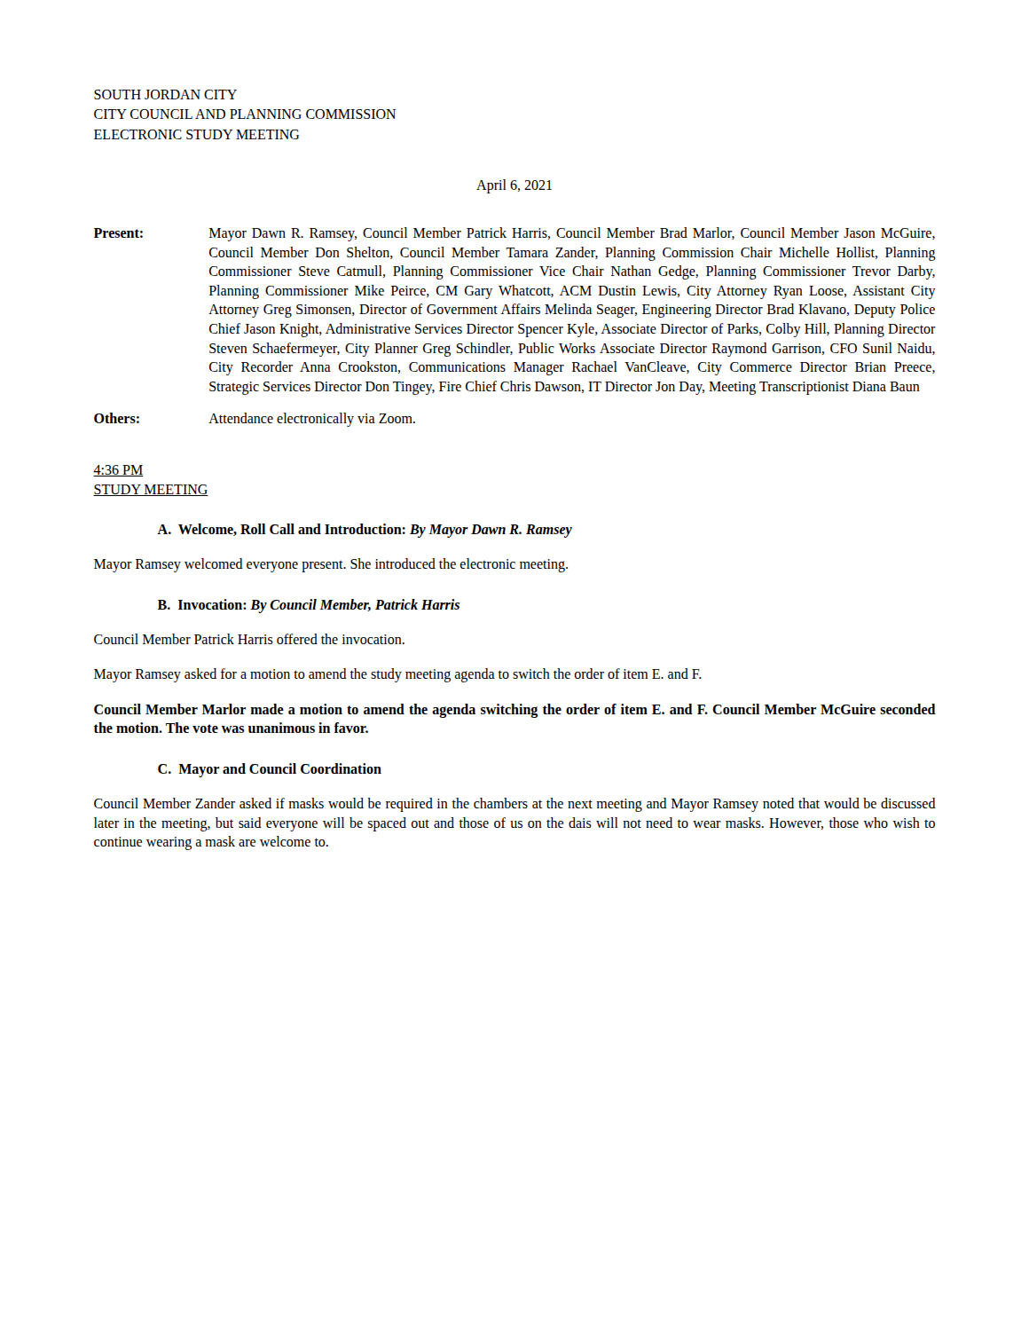SOUTH JORDAN CITY
CITY COUNCIL AND PLANNING COMMISSION
ELECTRONIC STUDY MEETING
April 6, 2021
| Present: | Mayor Dawn R. Ramsey, Council Member Patrick Harris, Council Member Brad Marlor, Council Member Jason McGuire, Council Member Don Shelton, Council Member Tamara Zander, Planning Commission Chair Michelle Hollist, Planning Commissioner Steve Catmull, Planning Commissioner Vice Chair Nathan Gedge, Planning Commissioner Trevor Darby, Planning Commissioner Mike Peirce, CM Gary Whatcott, ACM Dustin Lewis, City Attorney Ryan Loose, Assistant City Attorney Greg Simonsen, Director of Government Affairs Melinda Seager, Engineering Director Brad Klavano, Deputy Police Chief Jason Knight, Administrative Services Director Spencer Kyle, Associate Director of Parks, Colby Hill, Planning Director Steven Schaefermeyer, City Planner Greg Schindler, Public Works Associate Director Raymond Garrison, CFO Sunil Naidu, City Recorder Anna Crookston, Communications Manager Rachael VanCleave, City Commerce Director Brian Preece, Strategic Services Director Don Tingey, Fire Chief Chris Dawson, IT Director Jon Day, Meeting Transcriptionist Diana Baun |
| Others: | Attendance electronically via Zoom. |
4:36 PM
STUDY MEETING
A. Welcome, Roll Call and Introduction: By Mayor Dawn R. Ramsey
Mayor Ramsey welcomed everyone present. She introduced the electronic meeting.
B. Invocation: By Council Member, Patrick Harris
Council Member Patrick Harris offered the invocation.
Mayor Ramsey asked for a motion to amend the study meeting agenda to switch the order of item E. and F.
Council Member Marlor made a motion to amend the agenda switching the order of item E. and F. Council Member McGuire seconded the motion. The vote was unanimous in favor.
C. Mayor and Council Coordination
Council Member Zander asked if masks would be required in the chambers at the next meeting and Mayor Ramsey noted that would be discussed later in the meeting, but said everyone will be spaced out and those of us on the dais will not need to wear masks. However, those who wish to continue wearing a mask are welcome to.